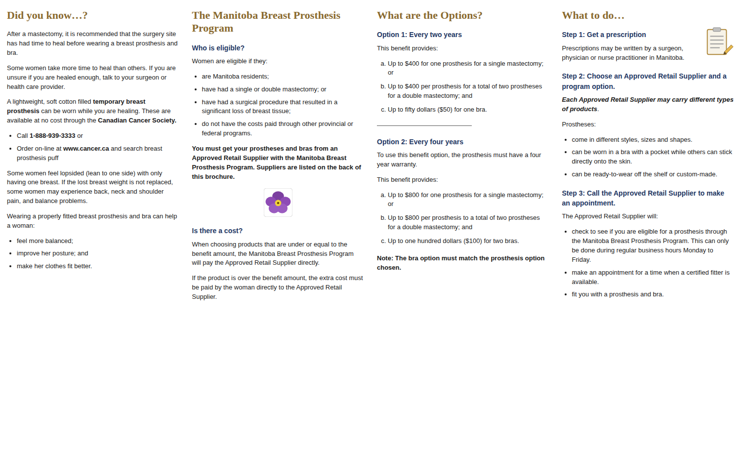Did you know…?
After a mastectomy, it is recommended that the surgery site has had time to heal before wearing a breast prosthesis and bra.
Some women take more time to heal than others. If you are unsure if you are healed enough, talk to your surgeon or health care provider.
A lightweight, soft cotton filled temporary breast prosthesis can be worn while you are healing. These are available at no cost through the Canadian Cancer Society.
Call 1-888-939-3333 or
Order on-line at www.cancer.ca and search breast prosthesis puff
Some women feel lopsided (lean to one side) with only having one breast. If the lost breast weight is not replaced, some women may experience back, neck and shoulder pain, and balance problems.
Wearing a properly fitted breast prosthesis and bra can help a woman:
feel more balanced;
improve her posture; and
make her clothes fit better.
The Manitoba Breast Prosthesis Program
Who is eligible?
Women are eligible if they:
are Manitoba residents;
have had a single or double mastectomy; or
have had a surgical procedure that resulted in a significant loss of breast tissue;
do not have the costs paid through other provincial or federal programs.
You must get your prostheses and bras from an Approved Retail Supplier with the Manitoba Breast Prosthesis Program. Suppliers are listed on the back of this brochure.
Is there a cost?
When choosing products that are under or equal to the benefit amount, the Manitoba Breast Prosthesis Program will pay the Approved Retail Supplier directly.
If the product is over the benefit amount, the extra cost must be paid by the woman directly to the Approved Retail Supplier.
What are the Options?
Option 1: Every two years
This benefit provides:
Up to $400 for one prosthesis for a single mastectomy; or
Up to $400 per prosthesis for a total of two prostheses for a double mastectomy; and
Up to fifty dollars ($50) for one bra.
Option 2: Every four years
To use this benefit option, the prosthesis must have a four year warranty.
This benefit provides:
Up to $800 for one prosthesis for a single mastectomy; or
Up to $800 per prosthesis to a total of two prostheses for a double mastectomy; and
Up to one hundred dollars ($100) for two bras.
Note: The bra option must match the prosthesis option chosen.
What to do…
Step 1: Get a prescription
Prescriptions may be written by a surgeon, physician or nurse practitioner in Manitoba.
Step 2: Choose an Approved Retail Supplier and a program option.
Each Approved Retail Supplier may carry different types of products.
Prostheses:
come in different styles, sizes and shapes.
can be worn in a bra with a pocket while others can stick directly onto the skin.
can be ready-to-wear off the shelf or custom-made.
Step 3: Call the Approved Retail Supplier to make an appointment.
The Approved Retail Supplier will:
check to see if you are eligible for a prosthesis through the Manitoba Breast Prosthesis Program. This can only be done during regular business hours Monday to Friday.
make an appointment for a time when a certified fitter is available.
fit you with a prosthesis and bra.